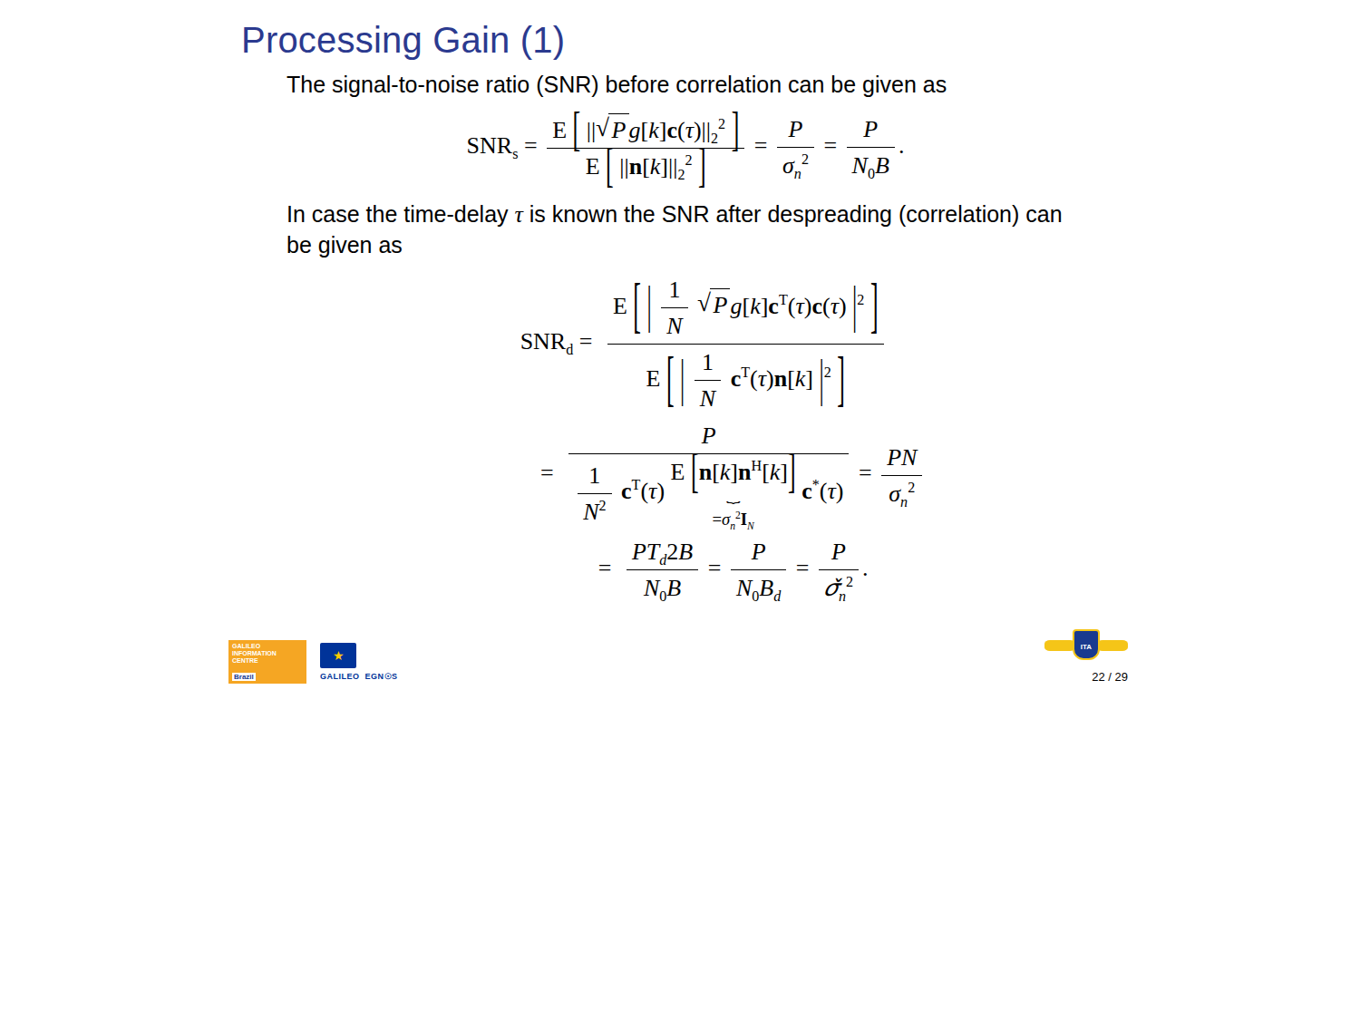Processing Gain (1)
The signal-to-noise ratio (SNR) before correlation can be given as
SNRs = E [ ||Pg[k]c(τ)||22 ] E [ ||n[k]||22 ] = P σn2 = P N0B .
In case the time-delay τ is known the SNR after despreading (correlation) can be given as
SNRd = E [ | 1 N Pg[k]cT(τ)c(τ) |2 ] E [ | 1 N cT(τ)n[k] |2 ] = P 1 N2 cT(τ) E [n[k]nH[k]] ⏟ =σn2IN c*(τ) = PN σn2 = PTd2B N0B = P N0Bd = P 𝜎̌n2 .
GALILEO
INFORMATION
CENTRE Brazil
GALILEO EGN☉S
22 / 29